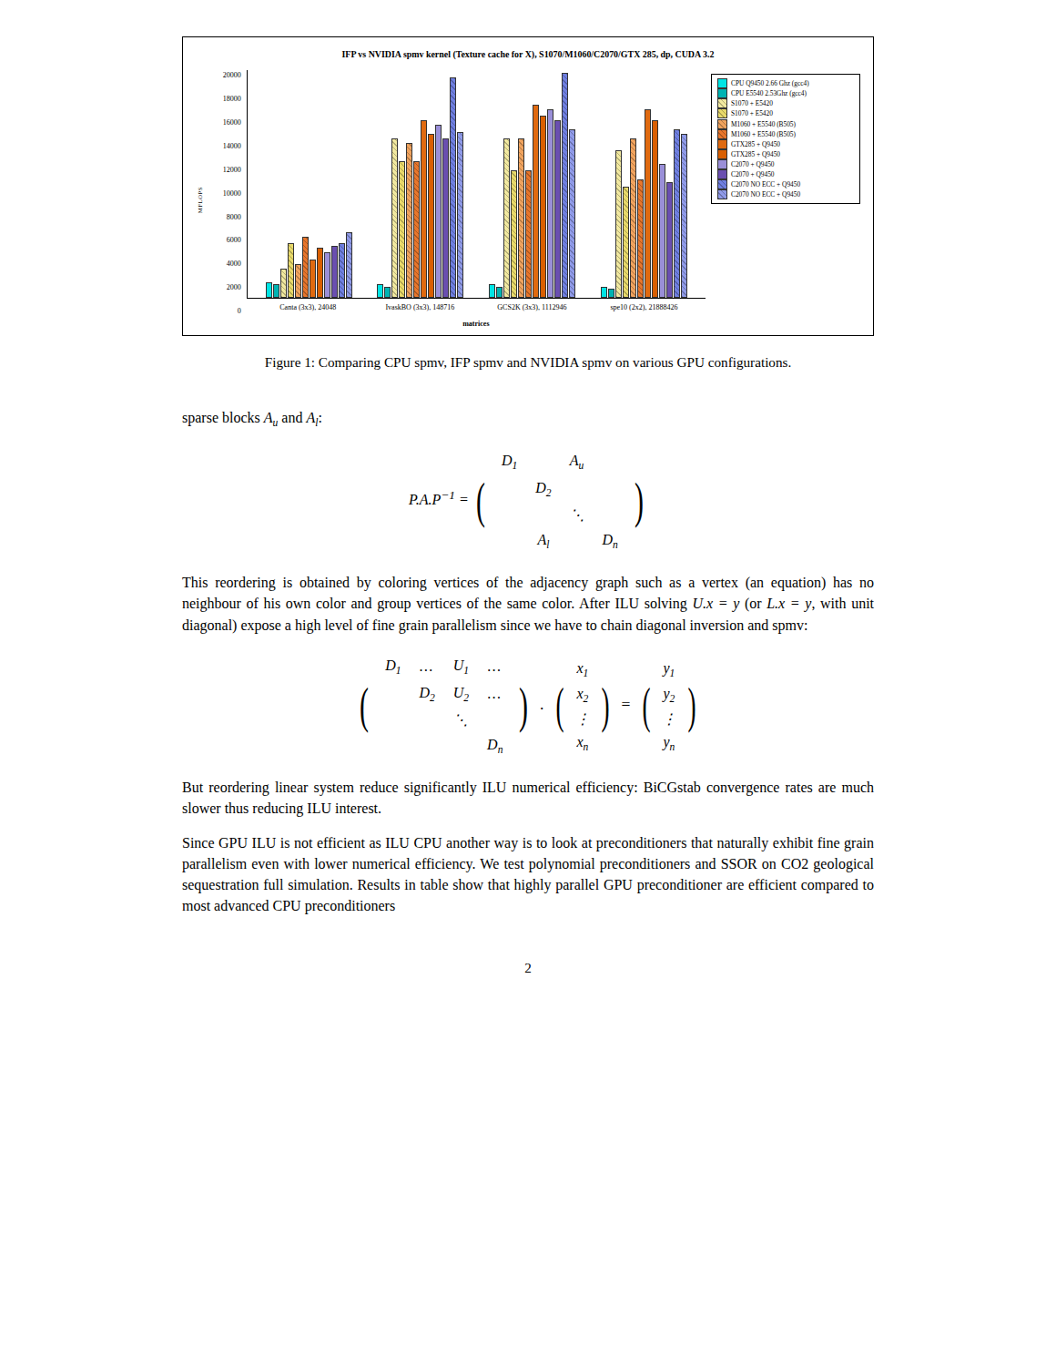IFP vs NVIDIA spmv kernel (Texture cache for X), S1070/M1060/C2070/GTX 285, dp, CUDA 3.2
MFLOPS
20000
18000
16000
14000
12000
10000
8000
6000
4000
2000
0
Canta (3x3), 24048 IvaskBO (3x3), 148716 GCS2K (3x3), 1112946 spe10 (2x2), 21888426
matrices
CPU Q9450 2.66 Ghz (gcc4)
CPU E5540 2.53Ghz (gcc4)
S1070 + E5420
S1070 + E5420
M1060 + E5540 (B505)
M1060 + E5540 (B505)
GTX285 + Q9450
GTX285 + Q9450
C2070 + Q9450
C2070 + Q9450
C2070 NO ECC + Q9450
C2070 NO ECC + Q9450
Figure 1: Comparing CPU spmv, IFP spmv and NVIDIA spmv on various GPU configurations.
sparse blocks Au and Al:
P.A.P−1 = (
| D 1 | | A u | |
| | D 2 | | |
| | | ⋱ | |
| | A l | | D n |
)
This reordering is obtained by coloring vertices of the adjacency graph such as a vertex (an equation) has no neighbour of his own color and group vertices of the same color. After ILU solving U.x = y (or L.x = y, with unit diagonal) expose a high level of fine grain parallelism since we have to chain diagonal inversion and spmv:
(
| D 1 | … | U 1 | … |
| | D 2 | U 2 | … |
| | | ⋱ | |
| | | | D n |
) . (
| x 1 |
| x 2 |
| ⋮ |
| x n |
) = (
| y 1 |
| y 2 |
| ⋮ |
| y n |
)
But reordering linear system reduce significantly ILU numerical efficiency: BiCGstab convergence rates are much slower thus reducing ILU interest.
Since GPU ILU is not efficient as ILU CPU another way is to look at preconditioners that naturally exhibit fine grain parallelism even with lower numerical efficiency. We test polynomial preconditioners and SSOR on CO2 geological sequestration full simulation. Results in table show that highly parallel GPU preconditioner are efficient compared to most advanced CPU preconditioners
2